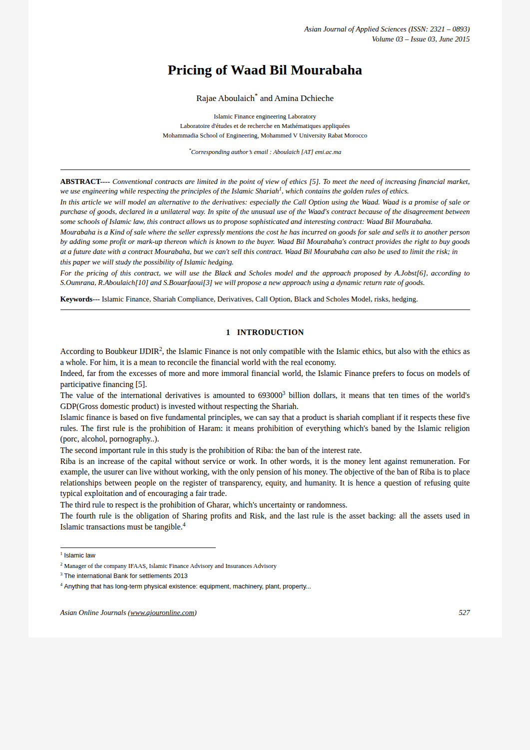Asian Journal of Applied Sciences (ISSN: 2321 – 0893)
Volume 03 – Issue 03, June 2015
Pricing of Waad Bil Mourabaha
Rajae Aboulaich* and Amina Dchieche
Islamic Finance engineering Laboratory
Laboratoire d'études et de recherche en Mathématiques appliquées
Mohammadia School of Engineering, Mohammed V University Rabat Morocco
*Corresponding author’s email : Aboulaich [AT] emi.ac.ma
ABSTRACT---- Conventional contracts are limited in the point of view of ethics [5]. To meet the need of increasing financial market, we use engineering while respecting the principles of the Islamic Shariah1, which contains the golden rules of ethics.
In this article we will model an alternative to the derivatives: especially the Call Option using the Waad. Waad is a promise of sale or purchase of goods, declared in a unilateral way. In spite of the unusual use of the Waad's contract because of the disagreement between some schools of Islamic law, this contract allows us to propose sophisticated and interesting contract: Waad Bil Mourabaha.
Mourabaha is a Kind of sale where the seller expressly mentions the cost he has incurred on goods for sale and sells it to another person by adding some profit or mark-up thereon which is known to the buyer. Waad Bil Mourabaha's contract provides the right to buy goods at a future date with a contract Mourabaha, but we can't sell this contract. Waad Bil Mourabaha can also be used to limit the risk; in
this paper we will study the possibility of Islamic hedging.
For the pricing of this contract, we will use the Black and Scholes model and the approach proposed by A.Jobst[6], according to S.Oumrana, R.Aboulaich[10] and S.Bouarfaoui[3] we will propose a new approach using a dynamic return rate of goods.
Keywords--- Islamic Finance, Shariah Compliance, Derivatives, Call Option, Black and Scholes Model, risks, hedging.
1 INTRODUCTION
According to Boubkeur IJDIR2, the Islamic Finance is not only compatible with the Islamic ethics, but also with the ethics as a whole. For him, it is a mean to reconcile the financial world with the real economy.
Indeed, far from the excesses of more and more immoral financial world, the Islamic Finance prefers to focus on models of participative financing [5].
The value of the international derivatives is amounted to 6930003 billion dollars, it means that ten times of the world's GDP(Gross domestic product) is invested without respecting the Shariah.
Islamic finance is based on five fundamental principles, we can say that a product is shariah compliant if it respects these five rules. The first rule is the prohibition of Haram: it means prohibition of everything which's baned by the Islamic religion (porc, alcohol, pornography..).
The second important rule in this study is the prohibition of Riba: the ban of the interest rate.
Riba is an increase of the capital without service or work. In other words, it is the money lent against remuneration. For example, the usurer can live without working, with the only pension of his money. The objective of the ban of Riba is to place relationships between people on the register of transparency, equity, and humanity. It is hence a question of refusing quite typical exploitation and of encouraging a fair trade.
The third rule to respect is the prohibition of Gharar, which's uncertainty or randomness.
The fourth rule is the obligation of Sharing profits and Risk, and the last rule is the asset backing: all the assets used in Islamic transactions must be tangible.4
1 Islamic law
2 Manager of the company IFAAS, Islamic Finance Advisory and Insurances Advisory
3 The international Bank for settlements 2013
4 Anything that has long-term physical existence: equipment, machinery, plant, property...
Asian Online Journals (www.ajouronline.com) 527